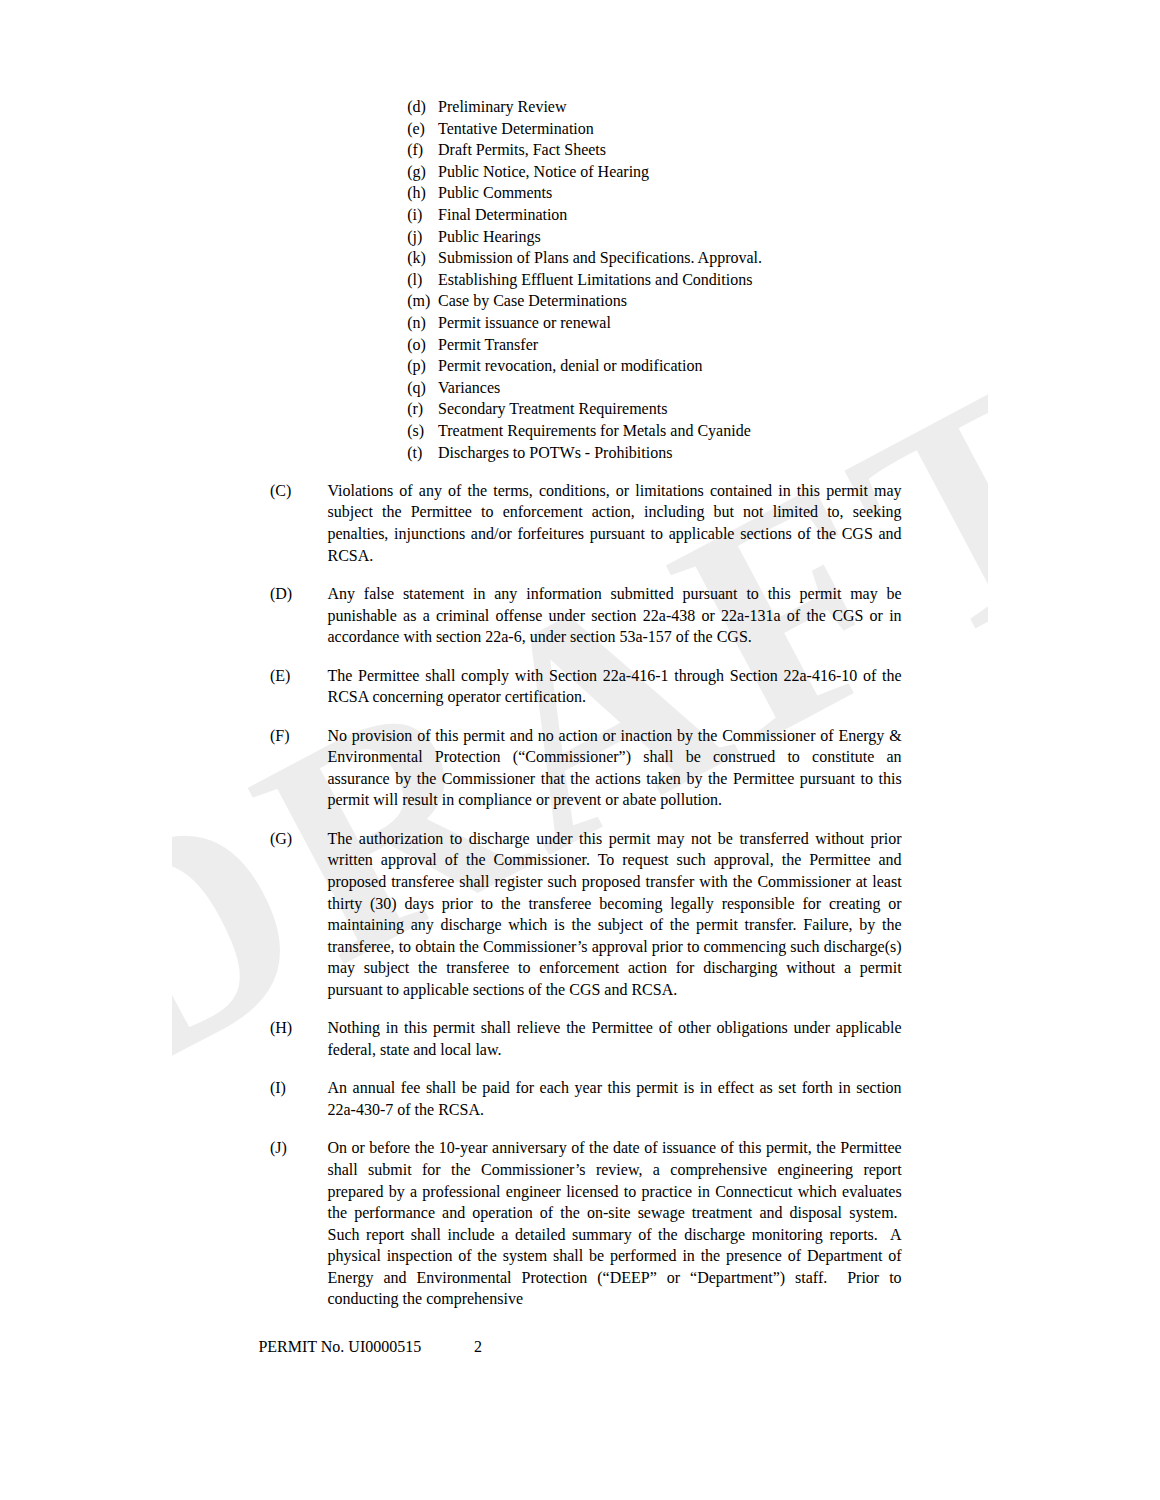DRAFT
(d) Preliminary Review
(e) Tentative Determination
(f) Draft Permits, Fact Sheets
(g) Public Notice, Notice of Hearing
(h) Public Comments
(i) Final Determination
(j) Public Hearings
(k) Submission of Plans and Specifications. Approval.
(l) Establishing Effluent Limitations and Conditions
(m) Case by Case Determinations
(n) Permit issuance or renewal
(o) Permit Transfer
(p) Permit revocation, denial or modification
(q) Variances
(r) Secondary Treatment Requirements
(s) Treatment Requirements for Metals and Cyanide
(t) Discharges to POTWs - Prohibitions
(C)
Violations of any of the terms, conditions, or limitations contained in this permit may subject the Permittee to enforcement action, including but not limited to, seeking penalties, injunctions and/or forfeitures pursuant to applicable sections of the CGS and RCSA.
(D)
Any false statement in any information submitted pursuant to this permit may be punishable as a criminal offense under section 22a-438 or 22a-131a of the CGS or in accordance with section 22a-6, under section 53a-157 of the CGS.
(E)
The Permittee shall comply with Section 22a-416-1 through Section 22a-416-10 of the RCSA concerning operator certification.
(F)
No provision of this permit and no action or inaction by the Commissioner of Energy & Environmental Protection (“Commissioner”) shall be construed to constitute an assurance by the Commissioner that the actions taken by the Permittee pursuant to this permit will result in compliance or prevent or abate pollution.
(G)
The authorization to discharge under this permit may not be transferred without prior written approval of the Commissioner. To request such approval, the Permittee and proposed transferee shall register such proposed transfer with the Commissioner at least thirty (30) days prior to the transferee becoming legally responsible for creating or maintaining any discharge which is the subject of the permit transfer. Failure, by the transferee, to obtain the Commissioner’s approval prior to commencing such discharge(s) may subject the transferee to enforcement action for discharging without a permit pursuant to applicable sections of the CGS and RCSA.
(H)
Nothing in this permit shall relieve the Permittee of other obligations under applicable federal, state and local law.
(I)
An annual fee shall be paid for each year this permit is in effect as set forth in section 22a-430-7 of the RCSA.
(J)
On or before the 10-year anniversary of the date of issuance of this permit, the Permittee shall submit for the Commissioner’s review, a comprehensive engineering report prepared by a professional engineer licensed to practice in Connecticut which evaluates the performance and operation of the on-site sewage treatment and disposal system. Such report shall include a detailed summary of the discharge monitoring reports. A physical inspection of the system shall be performed in the presence of Department of Energy and Environmental Protection (“DEEP” or “Department”) staff. Prior to conducting the comprehensive
PERMIT No. UI0000515
2